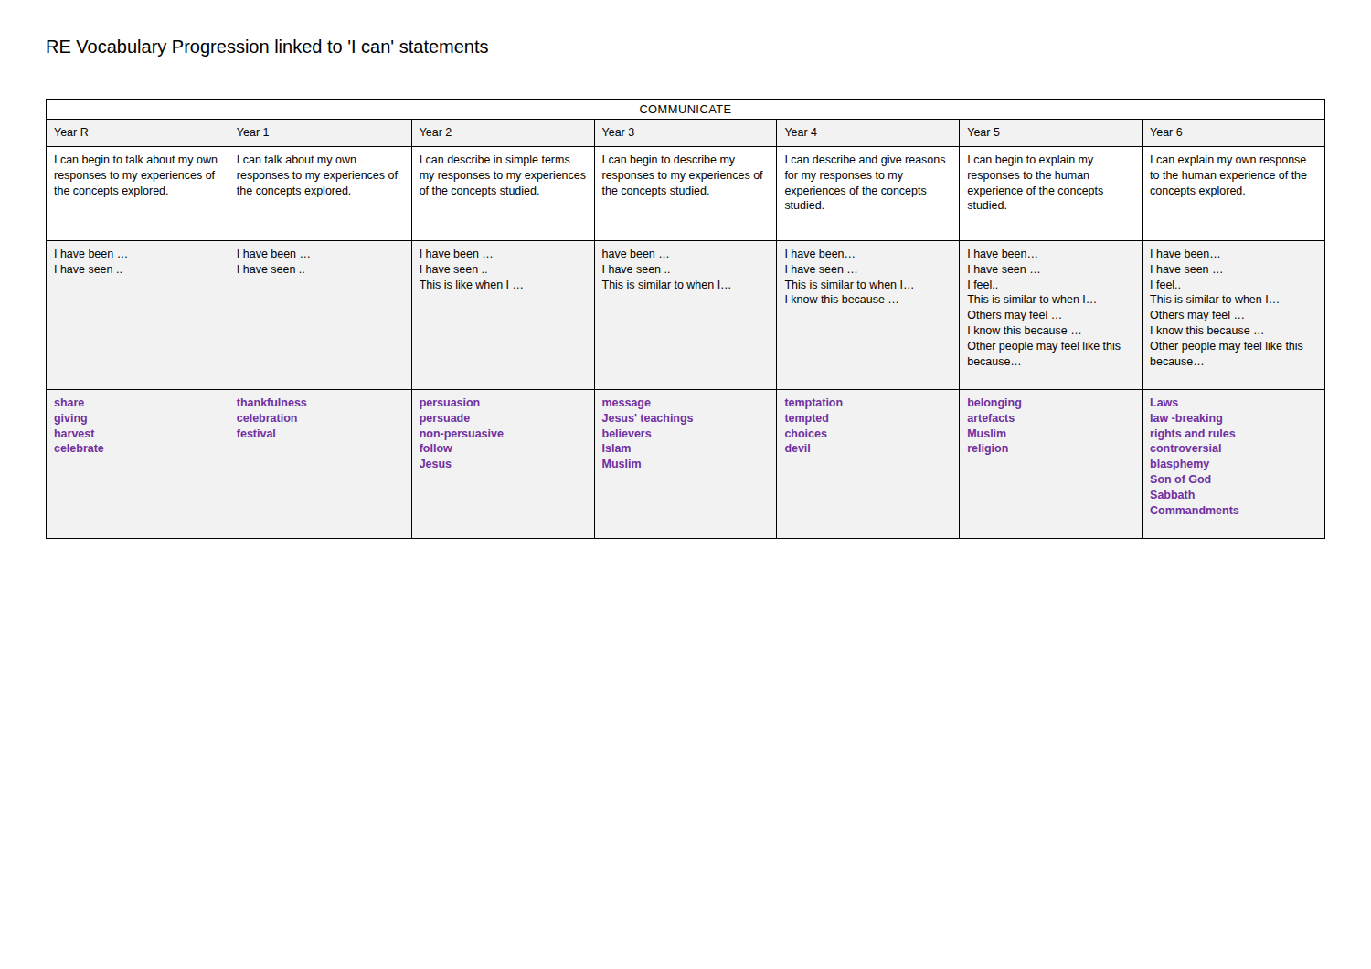RE Vocabulary Progression linked to 'I can' statements
COMMUNICATE
| Year R | Year 1 | Year 2 | Year 3 | Year 4 | Year 5 | Year 6 |
| --- | --- | --- | --- | --- | --- | --- |
| I can begin to talk about my own responses to my experiences of the concepts explored. | I can talk about my own responses to my experiences of the concepts explored. | I can describe in simple terms my responses to my experiences of the concepts studied. | I can begin to describe my responses to my experiences of the concepts studied. | I can describe and give reasons for my responses to my experiences of the concepts studied. | I can begin to explain my responses to the human experience of the concepts studied. | I can explain my own response to the human experience of the concepts explored. |
| I have been … I have seen .. | I have been … I have seen .. | I have been … I have seen .. This is like when I … | have been … I have seen .. This is similar to when I… | I have been… I have seen … This is similar to when I… I know this because … | I have been… I have seen … I feel.. This is similar to when I… Others may feel … I know this because … Other people may feel like this because… | I have been… I have seen … I feel.. This is similar to when I… Others may feel … I know this because … Other people may feel like this because… |
| share giving harvest celebrate | thankfulness celebration festival | persuasion persuade non-persuasive follow Jesus | message Jesus' teachings believers Islam Muslim | temptation tempted choices devil | belonging artefacts Muslim religion | Laws law -breaking rights and rules controversial blasphemy Son of God Sabbath Commandments |